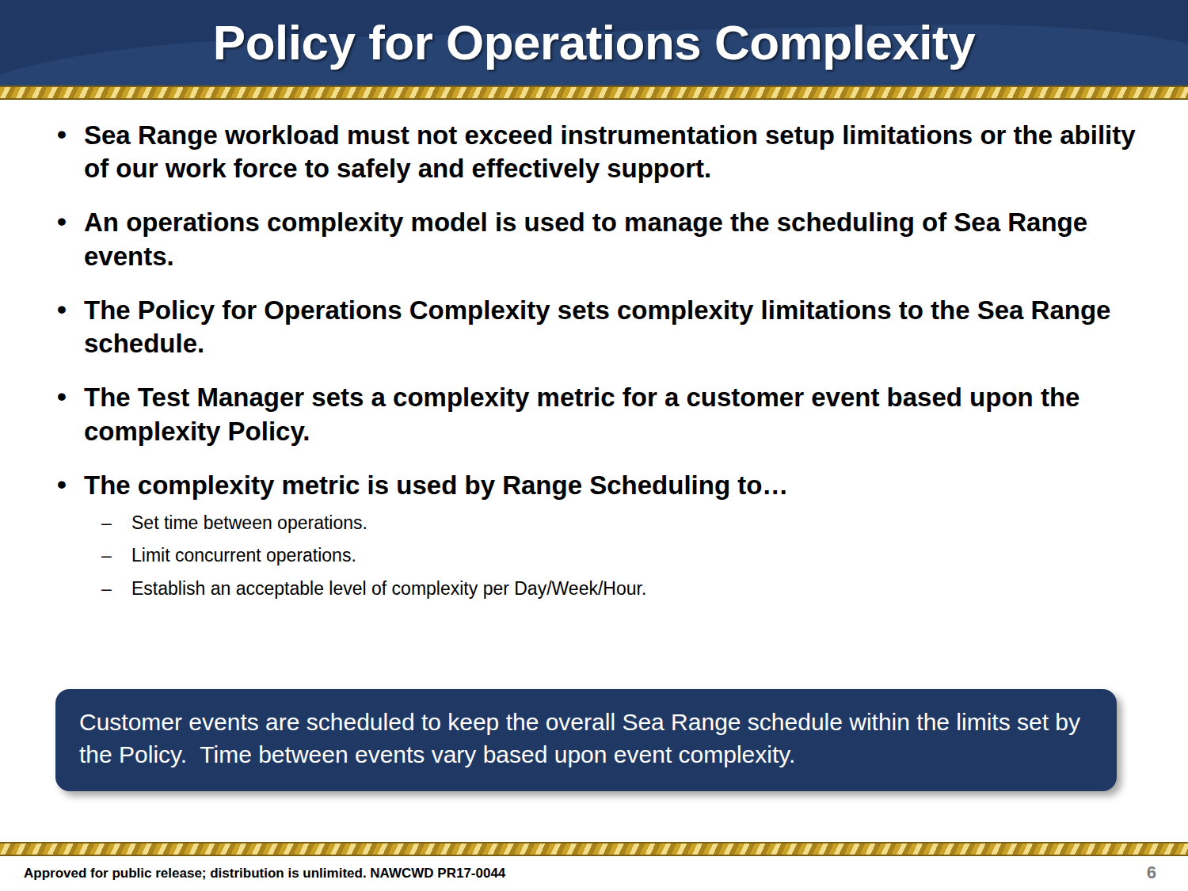Policy for Operations Complexity
Sea Range workload must not exceed instrumentation setup limitations or the ability of our work force to safely and effectively support.
An operations complexity model is used to manage the scheduling of Sea Range events.
The Policy for Operations Complexity sets complexity limitations to the Sea Range schedule.
The Test Manager sets a complexity metric for a customer event based upon the complexity Policy.
The complexity metric is used by Range Scheduling to…
Set time between operations.
Limit concurrent operations.
Establish an acceptable level of complexity per Day/Week/Hour.
Customer events are scheduled to keep the overall Sea Range schedule within the limits set by the Policy. Time between events vary based upon event complexity.
Approved for public release; distribution is unlimited. NAWCWD PR17-0044
6